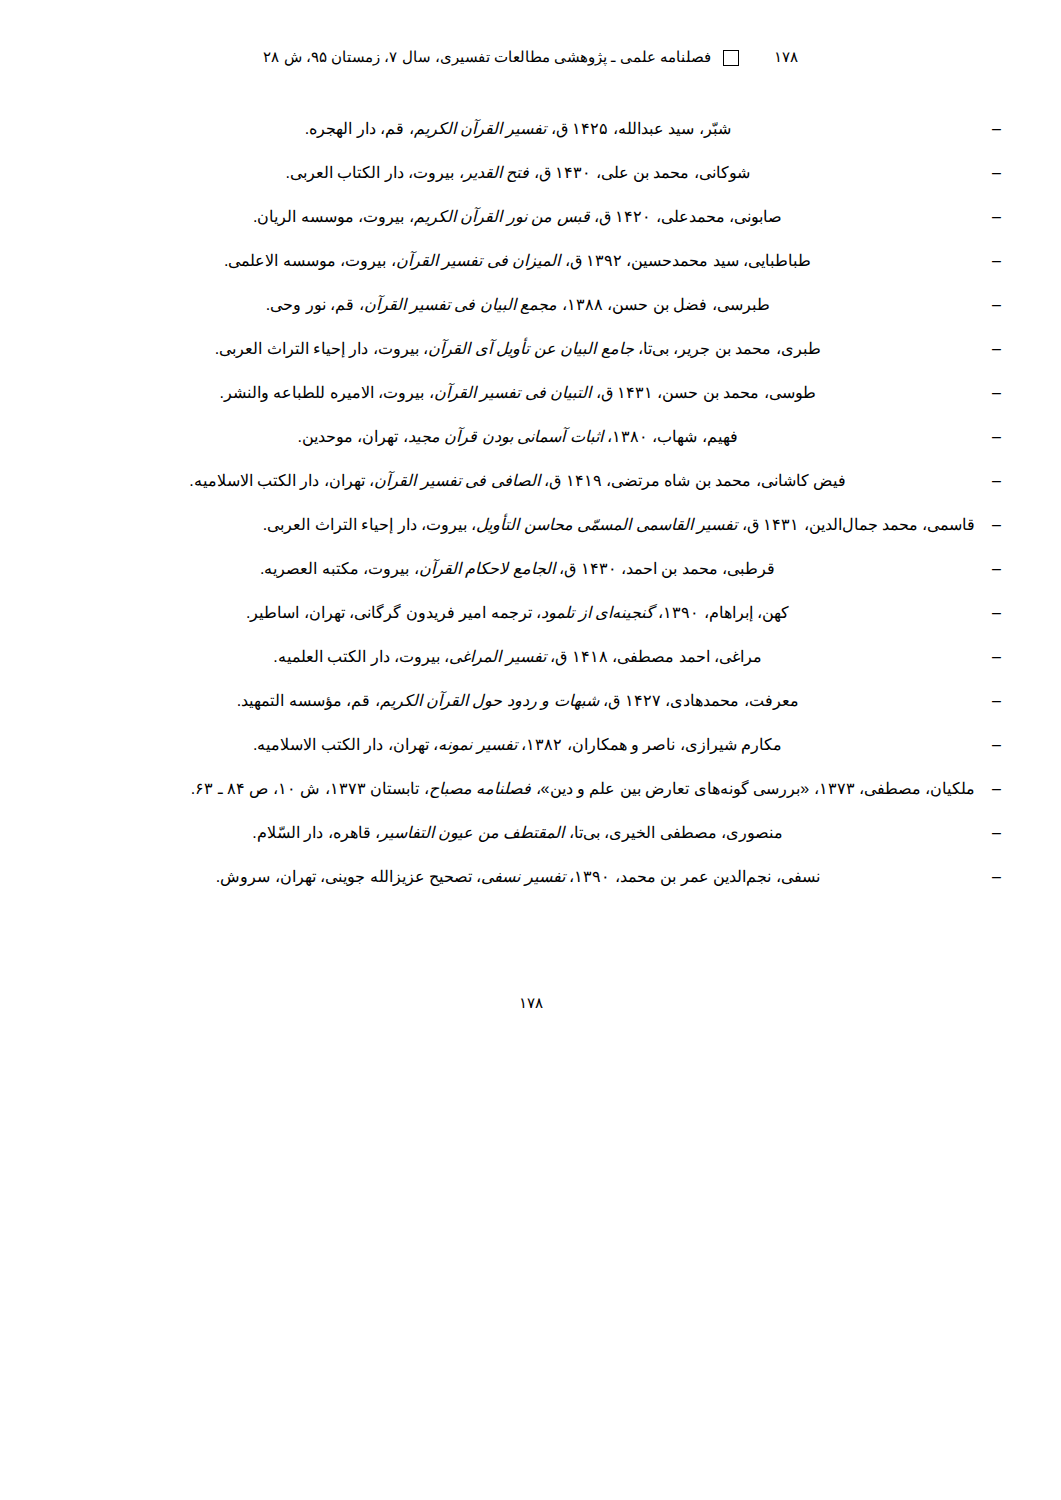۱۷۸ فصلنامه علمی ـ پژوهشی مطالعات تفسیری، سال ۷، زمستان ۹۵، ش ۲۸
شبّر، سید عبدالله، ۱۴۲۵ ق، تفسیر القرآن الکریم، قم، دار الهجره.
شوکانی، محمد بن علی، ۱۴۳۰ ق، فتح القدیر، بیروت، دار الکتاب العربی.
صابونی، محمدعلی، ۱۴۲۰ ق، قبس من نور القرآن الکریم، بیروت، موسسه الریان.
طباطبایی، سید محمدحسین، ۱۳۹۲ ق، المیزان فی تفسیر القرآن، بیروت، موسسه الاعلمی.
طبرسی، فضل بن حسن، ۱۳۸۸، مجمع البیان فی تفسیر القرآن، قم، نور وحی.
طبری، محمد بن جریر، بی‌تا، جامع البیان عن تأویل آی القرآن، بیروت، دار إحیاء التراث العربی.
طوسی، محمد بن حسن، ۱۴۳۱ ق، التبیان فی تفسیر القرآن، بیروت، الامیره للطباعه والنشر.
فهیم، شهاب، ۱۳۸۰، اثبات آسمانی بودن قرآن مجید، تهران، موحدین.
فیض کاشانی، محمد بن شاه مرتضی، ۱۴۱۹ ق، الصافی فی تفسیر القرآن، تهران، دار الکتب الاسلامیه.
قاسمی، محمد جمال‌الدین، ۱۴۳۱ ق، تفسیر القاسمی المسمّی محاسن التأویل، بیروت، دار إحیاء التراث العربی.
قرطبی، محمد بن احمد، ۱۴۳۰ ق، الجامع لاحکام القرآن، بیروت، مکتبه العصریه.
کهن، إبراهام، ۱۳۹۰، گنجینه‌ای از تلمود، ترجمه امیر فریدون گرگانی، تهران، اساطیر.
مراغی، احمد مصطفی، ۱۴۱۸ ق، تفسیر المراغی، بیروت، دار الکتب العلمیه.
معرفت، محمدهادی، ۱۴۲۷ ق، شبهات و ردود حول القرآن الکریم، قم، مؤسسه التمهید.
مکارم شیرازی، ناصر و همکاران، ۱۳۸۲، تفسیر نمونه، تهران، دار الکتب الاسلامیه.
ملکیان، مصطفی، ۱۳۷۳، «بررسی گونه‌های تعارض بین علم و دین»، فصلنامه مصباح، تابستان ۱۳۷۳، ش ۱۰، ص ۸۴ ـ ۶۳.
منصوری، مصطفی الخیری، بی‌تا، المقتطف من عیون التفاسیر، قاهره، دار السّلام.
نسفی، نجم‌الدین عمر بن محمد، ۱۳۹۰، تفسیر نسفی، تصحیح عزیزالله جوینی، تهران، سروش.
۱۷۸